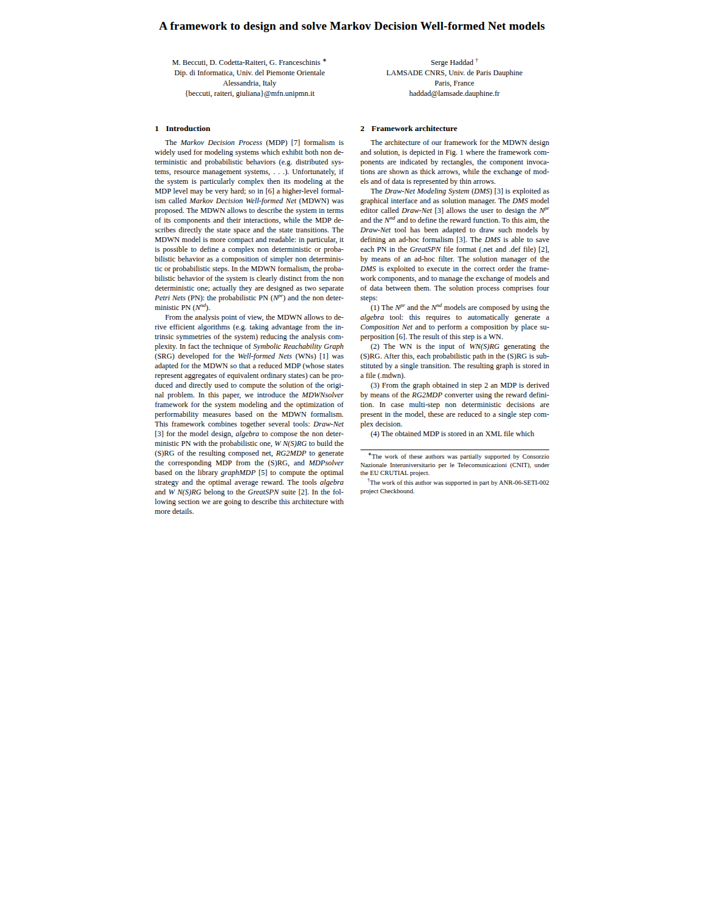A framework to design and solve Markov Decision Well-formed Net models
M. Beccuti, D. Codetta-Raiteri, G. Franceschinis ∗
Dip. di Informatica, Univ. del Piemonte Orientale
Alessandria, Italy
{beccuti, raiteri, giuliana}@mfn.unipmn.it
Serge Haddad †
LAMSADE CNRS, Univ. de Paris Dauphine
Paris, France
haddad@lamsade.dauphine.fr
1 Introduction
The Markov Decision Process (MDP) [7] formalism is widely used for modeling systems which exhibit both non deterministic and probabilistic behaviors (e.g. distributed systems, resource management systems, . . .). Unfortunately, if the system is particularly complex then its modeling at the MDP level may be very hard; so in [6] a higher-level formalism called Markov Decision Well-formed Net (MDWN) was proposed. The MDWN allows to describe the system in terms of its components and their interactions, while the MDP describes directly the state space and the state transitions. The MDWN model is more compact and readable: in particular, it is possible to define a complex non deterministic or probabilistic behavior as a composition of simpler non deterministic or probabilistic steps. In the MDWN formalism, the probabilistic behavior of the system is clearly distinct from the non deterministic one; actually they are designed as two separate Petri Nets (PN): the probabilistic PN (Npr) and the non deterministic PN (Nnd).
From the analysis point of view, the MDWN allows to derive efficient algorithms (e.g. taking advantage from the intrinsic symmetries of the system) reducing the analysis complexity. In fact the technique of Symbolic Reachability Graph (SRG) developed for the Well-formed Nets (WNs) [1] was adapted for the MDWN so that a reduced MDP (whose states represent aggregates of equivalent ordinary states) can be produced and directly used to compute the solution of the original problem. In this paper, we introduce the MDWNsolver framework for the system modeling and the optimization of performability measures based on the MDWN formalism. This framework combines together several tools: Draw-Net [3] for the model design, algebra to compose the non deterministic PN with the probabilistic one, W N(S)RG to build the (S)RG of the resulting composed net, RG2MDP to generate the corresponding MDP from the (S)RG, and MDPsolver based on the library graphMDP [5] to compute the optimal strategy and the optimal average reward. The tools algebra and W N(S)RG belong to the GreatSPN suite [2]. In the following section we are going to describe this architecture with more details.
2 Framework architecture
The architecture of our framework for the MDWN design and solution, is depicted in Fig. 1 where the framework components are indicated by rectangles, the component invocations are shown as thick arrows, while the exchange of models and of data is represented by thin arrows.
The Draw-Net Modeling System (DMS) [3] is exploited as graphical interface and as solution manager. The DMS model editor called Draw-Net [3] allows the user to design the Npr and the Nnd and to define the reward function. To this aim, the Draw-Net tool has been adapted to draw such models by defining an ad-hoc formalism [3]. The DMS is able to save each PN in the GreatSPN file format (.net and .def file) [2], by means of an ad-hoc filter. The solution manager of the DMS is exploited to execute in the correct order the framework components, and to manage the exchange of models and of data between them. The solution process comprises four steps:
(1) The Npr and the Nnd models are composed by using the algebra tool: this requires to automatically generate a Composition Net and to perform a composition by place superposition [6]. The result of this step is a WN.
(2) The WN is the input of WN(S)RG generating the (S)RG. After this, each probabilistic path in the (S)RG is substituted by a single transition. The resulting graph is stored in a file (.mdwn).
(3) From the graph obtained in step 2 an MDP is derived by means of the RG2MDP converter using the reward definition. In case multi-step non deterministic decisions are present in the model, these are reduced to a single step complex decision.
(4) The obtained MDP is stored in an XML file which
∗The work of these authors was partially supported by Consorzio Nazionale Interuniversitario per le Telecomunicazioni (CNIT), under the EU CRUTIAL project.
†The work of this author was supported in part by ANR-06-SETI-002 project Checkbound.